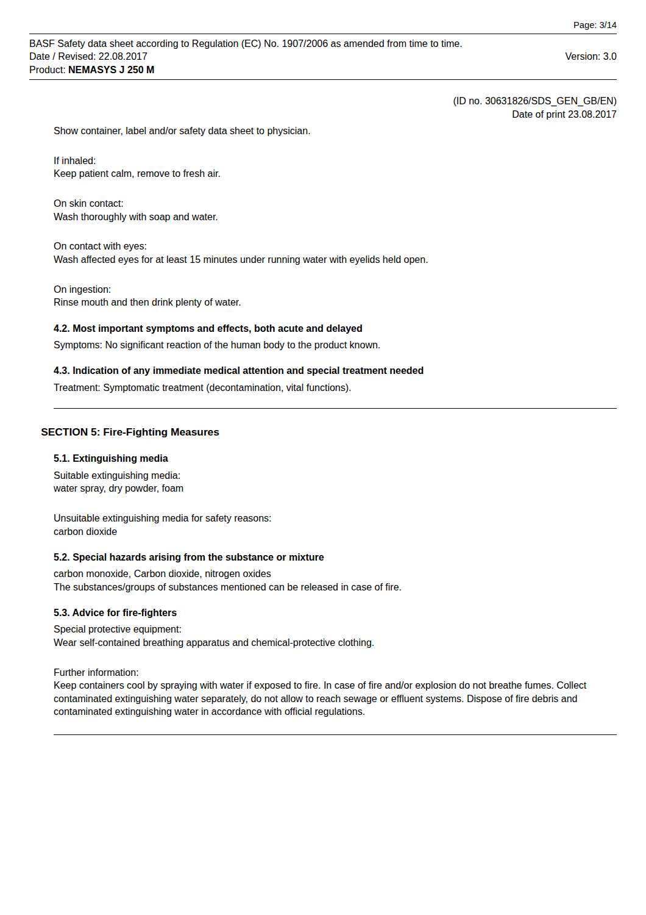Page: 3/14
BASF Safety data sheet according to Regulation (EC) No. 1907/2006 as amended from time to time.
Date / Revised: 22.08.2017 Version: 3.0
Product: NEMASYS J 250 M
(ID no. 30631826/SDS_GEN_GB/EN)
Date of print 23.08.2017
Show container, label and/or safety data sheet to physician.
If inhaled:
Keep patient calm, remove to fresh air.
On skin contact:
Wash thoroughly with soap and water.
On contact with eyes:
Wash affected eyes for at least 15 minutes under running water with eyelids held open.
On ingestion:
Rinse mouth and then drink plenty of water.
4.2. Most important symptoms and effects, both acute and delayed
Symptoms: No significant reaction of the human body to the product known.
4.3. Indication of any immediate medical attention and special treatment needed
Treatment: Symptomatic treatment (decontamination, vital functions).
SECTION 5: Fire-Fighting Measures
5.1. Extinguishing media
Suitable extinguishing media:
water spray, dry powder, foam
Unsuitable extinguishing media for safety reasons:
carbon dioxide
5.2. Special hazards arising from the substance or mixture
carbon monoxide, Carbon dioxide, nitrogen oxides
The substances/groups of substances mentioned can be released in case of fire.
5.3. Advice for fire-fighters
Special protective equipment:
Wear self-contained breathing apparatus and chemical-protective clothing.
Further information:
Keep containers cool by spraying with water if exposed to fire. In case of fire and/or explosion do not breathe fumes. Collect contaminated extinguishing water separately, do not allow to reach sewage or effluent systems. Dispose of fire debris and contaminated extinguishing water in accordance with official regulations.